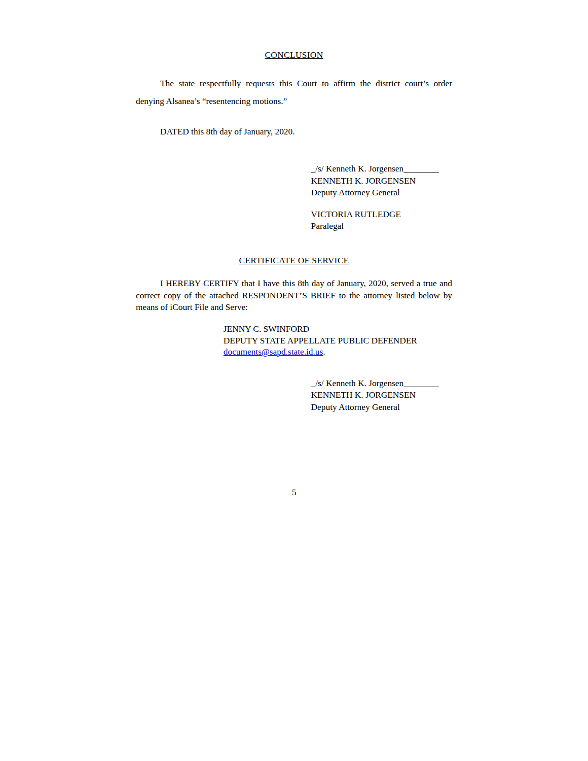CONCLUSION
The state respectfully requests this Court to affirm the district court’s order denying Alsanea’s “resentencing motions.”
DATED this 8th day of January, 2020.
_/s/ Kenneth K. Jorgensen________
KENNETH K. JORGENSEN
Deputy Attorney General
VICTORIA RUTLEDGE
Paralegal
CERTIFICATE OF SERVICE
I HEREBY CERTIFY that I have this 8th day of January, 2020, served a true and correct copy of the attached RESPONDENT’S BRIEF to the attorney listed below by means of iCourt File and Serve:
JENNY C. SWINFORD
DEPUTY STATE APPELLATE PUBLIC DEFENDER
documents@sapd.state.id.us.
_/s/ Kenneth K. Jorgensen________
KENNETH K. JORGENSEN
Deputy Attorney General
5